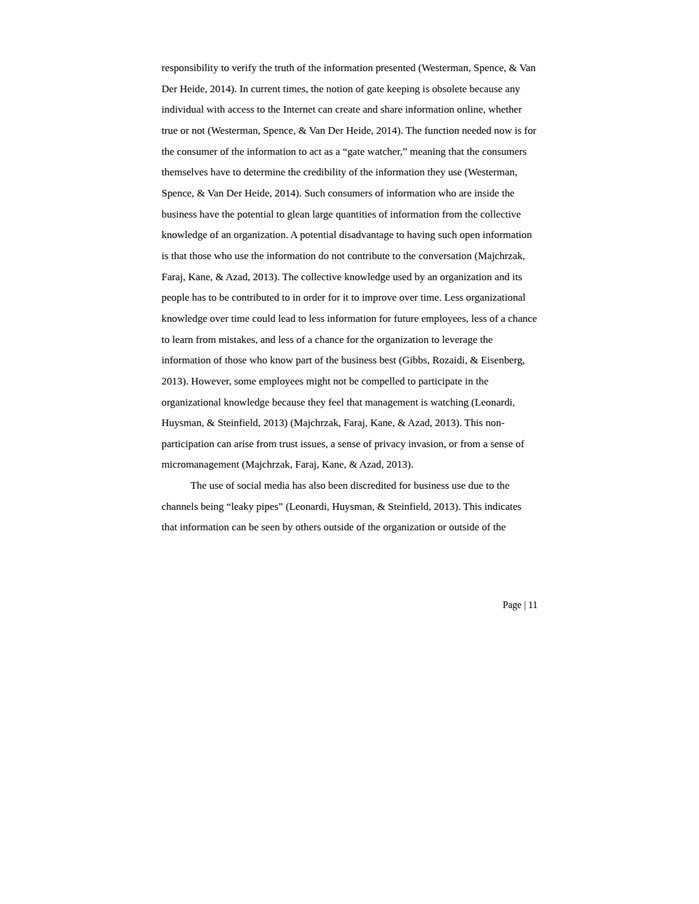responsibility to verify the truth of the information presented (Westerman, Spence, & Van Der Heide, 2014). In current times, the notion of gate keeping is obsolete because any individual with access to the Internet can create and share information online, whether true or not (Westerman, Spence, & Van Der Heide, 2014). The function needed now is for the consumer of the information to act as a “gate watcher,” meaning that the consumers themselves have to determine the credibility of the information they use (Westerman, Spence, & Van Der Heide, 2014). Such consumers of information who are inside the business have the potential to glean large quantities of information from the collective knowledge of an organization. A potential disadvantage to having such open information is that those who use the information do not contribute to the conversation (Majchrzak, Faraj, Kane, & Azad, 2013). The collective knowledge used by an organization and its people has to be contributed to in order for it to improve over time. Less organizational knowledge over time could lead to less information for future employees, less of a chance to learn from mistakes, and less of a chance for the organization to leverage the information of those who know part of the business best (Gibbs, Rozaidi, & Eisenberg, 2013). However, some employees might not be compelled to participate in the organizational knowledge because they feel that management is watching (Leonardi, Huysman, & Steinfield, 2013) (Majchrzak, Faraj, Kane, & Azad, 2013). This non-participation can arise from trust issues, a sense of privacy invasion, or from a sense of micromanagement (Majchrzak, Faraj, Kane, & Azad, 2013).
The use of social media has also been discredited for business use due to the channels being “leaky pipes” (Leonardi, Huysman, & Steinfield, 2013). This indicates that information can be seen by others outside of the organization or outside of the
Page | 11